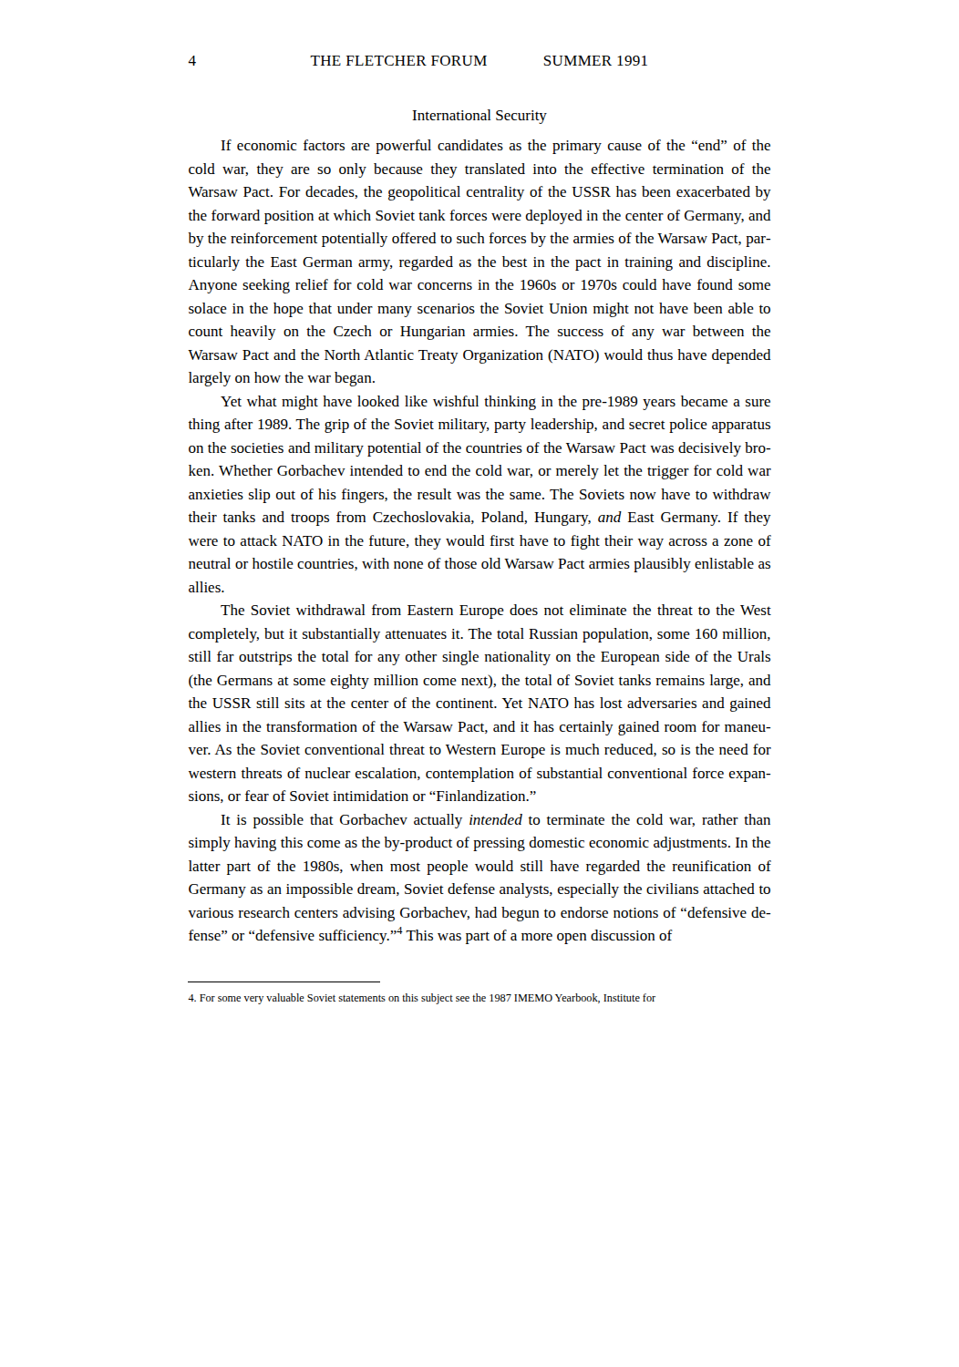4
THE FLETCHER FORUM SUMMER 1991
International Security
If economic factors are powerful candidates as the primary cause of the “end” of the cold war, they are so only because they translated into the effective termination of the Warsaw Pact. For decades, the geopolitical centrality of the USSR has been exacerbated by the forward position at which Soviet tank forces were deployed in the center of Germany, and by the reinforcement potentially offered to such forces by the armies of the Warsaw Pact, particularly the East German army, regarded as the best in the pact in training and discipline. Anyone seeking relief for cold war concerns in the 1960s or 1970s could have found some solace in the hope that under many scenarios the Soviet Union might not have been able to count heavily on the Czech or Hungarian armies. The success of any war between the Warsaw Pact and the North Atlantic Treaty Organization (NATO) would thus have depended largely on how the war began.
Yet what might have looked like wishful thinking in the pre-1989 years became a sure thing after 1989. The grip of the Soviet military, party leadership, and secret police apparatus on the societies and military potential of the countries of the Warsaw Pact was decisively broken. Whether Gorbachev intended to end the cold war, or merely let the trigger for cold war anxieties slip out of his fingers, the result was the same. The Soviets now have to withdraw their tanks and troops from Czechoslovakia, Poland, Hungary, and East Germany. If they were to attack NATO in the future, they would first have to fight their way across a zone of neutral or hostile countries, with none of those old Warsaw Pact armies plausibly enlistable as allies.
The Soviet withdrawal from Eastern Europe does not eliminate the threat to the West completely, but it substantially attenuates it. The total Russian population, some 160 million, still far outstrips the total for any other single nationality on the European side of the Urals (the Germans at some eighty million come next), the total of Soviet tanks remains large, and the USSR still sits at the center of the continent. Yet NATO has lost adversaries and gained allies in the transformation of the Warsaw Pact, and it has certainly gained room for maneuver. As the Soviet conventional threat to Western Europe is much reduced, so is the need for western threats of nuclear escalation, contemplation of substantial conventional force expansions, or fear of Soviet intimidation or “Finlandization.”
It is possible that Gorbachev actually intended to terminate the cold war, rather than simply having this come as the by-product of pressing domestic economic adjustments. In the latter part of the 1980s, when most people would still have regarded the reunification of Germany as an impossible dream, Soviet defense analysts, especially the civilians attached to various research centers advising Gorbachev, had begun to endorse notions of “defensive defense” or “defensive sufficiency.”4 This was part of a more open discussion of
4. For some very valuable Soviet statements on this subject see the 1987 IMEMO Yearbook, Institute for